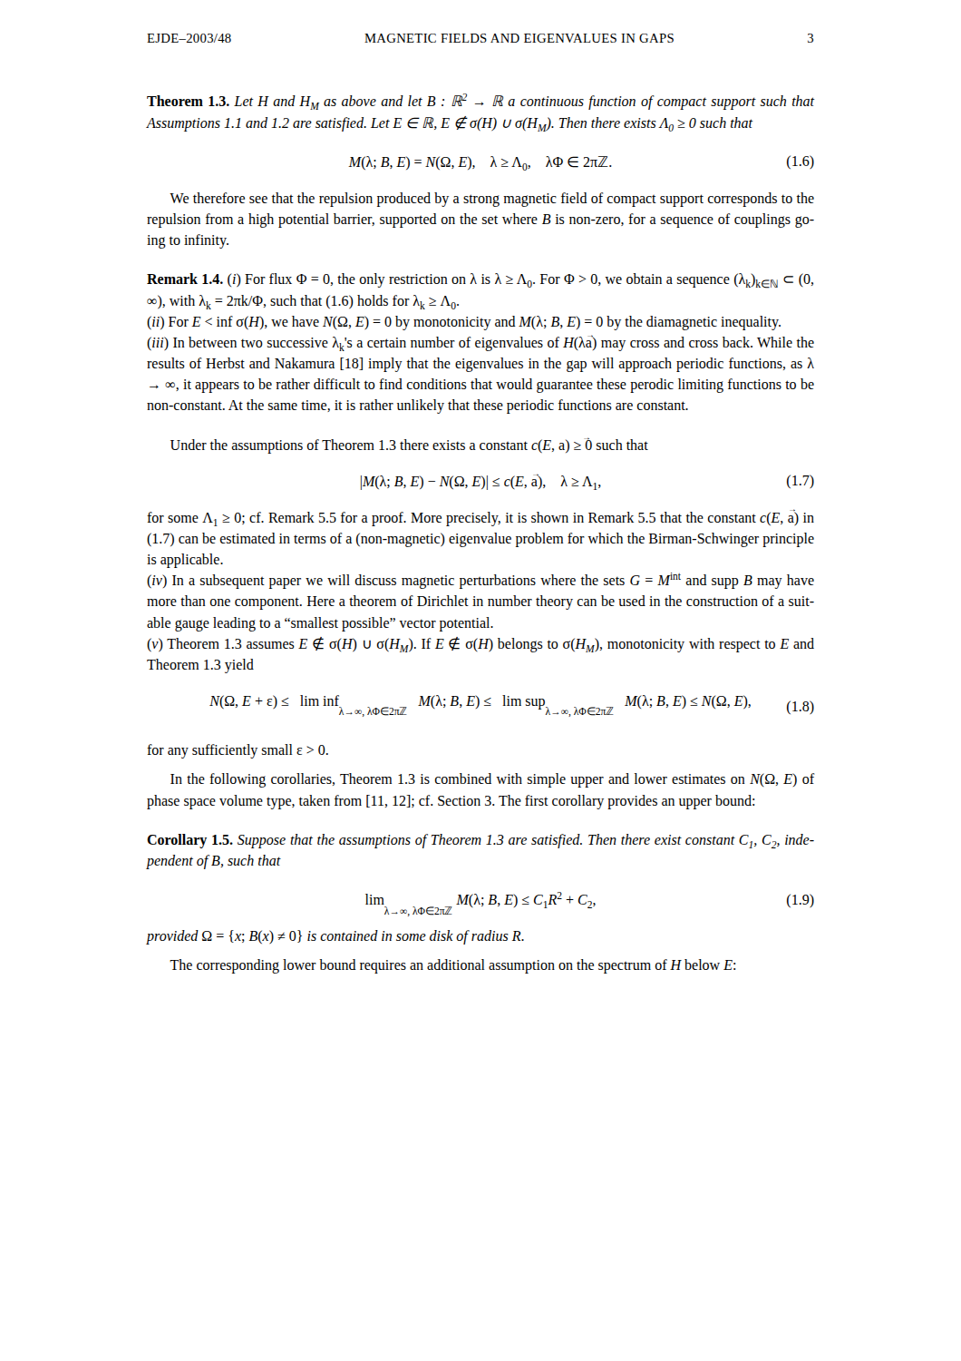EJDE–2003/48 MAGNETIC FIELDS AND EIGENVALUES IN GAPS 3
Theorem 1.3. Let H and HM as above and let B : ℝ2 → ℝ a continuous function of compact support such that Assumptions 1.1 and 1.2 are satisfied. Let E ∈ ℝ, E ∉ σ(H) ∪ σ(HM). Then there exists Λ0 ≥ 0 such that
M(λ; B, E) = N(Ω, E), λ ≥ Λ0, λΦ ∈ 2πℤ. (1.6)
We therefore see that the repulsion produced by a strong magnetic field of compact support corresponds to the repulsion from a high potential barrier, supported on the set where B is non-zero, for a sequence of couplings going to infinity.
Remark 1.4. (i) For flux Φ = 0, the only restriction on λ is λ ≥ Λ0. For Φ > 0, we obtain a sequence (λk)k∈ℕ ⊂ (0, ∞), with λk = 2πk/Φ, such that (1.6) holds for λk ≥ Λ0.
(ii) For E < inf σ(H), we have N(Ω, E) = 0 by monotonicity and M(λ; B, E) = 0 by the diamagnetic inequality.
(iii) In between two successive λk's a certain number of eigenvalues of H(λa) may cross and cross back. While the results of Herbst and Nakamura [18] imply that the eigenvalues in the gap will approach periodic functions, as λ → ∞, it appears to be rather difficult to find conditions that would guarantee these perodic limiting functions to be non-constant. At the same time, it is rather unlikely that these periodic functions are constant.
Under the assumptions of Theorem 1.3 there exists a constant c(E, a) ≥ 0 such that
|M(λ; B, E) − N(Ω, E)| ≤ c(E, a), λ ≥ Λ1, (1.7)
for some Λ1 ≥ 0; cf. Remark 5.5 for a proof. More precisely, it is shown in Remark 5.5 that the constant c(E, a) in (1.7) can be estimated in terms of a (non-magnetic) eigenvalue problem for which the Birman-Schwinger principle is applicable.
(iv) In a subsequent paper we will discuss magnetic perturbations where the sets G = Mint and supp B may have more than one component. Here a theorem of Dirichlet in number theory can be used in the construction of a suitable gauge leading to a “smallest possible” vector potential.
(v) Theorem 1.3 assumes E ∉ σ(H) ∪ σ(HM). If E ∉ σ(H) belongs to σ(HM), monotonicity with respect to E and Theorem 1.3 yield
N(Ω, E + ε) ≤ lim infλ→∞, λΦ∈2πℤ M(λ; B, E) ≤ lim supλ→∞, λΦ∈2πℤ M(λ; B, E) ≤ N(Ω, E), (1.8)
for any sufficiently small ε > 0.
In the following corollaries, Theorem 1.3 is combined with simple upper and lower estimates on N(Ω, E) of phase space volume type, taken from [11, 12]; cf. Section 3. The first corollary provides an upper bound:
Corollary 1.5. Suppose that the assumptions of Theorem 1.3 are satisfied. Then there exist constant C1, C2, independent of B, such that
limλ→∞, λΦ∈2πℤ M(λ; B, E) ≤ C1R2 + C2, (1.9)
provided Ω = {x; B(x) ≠ 0} is contained in some disk of radius R.
The corresponding lower bound requires an additional assumption on the spectrum of H below E: